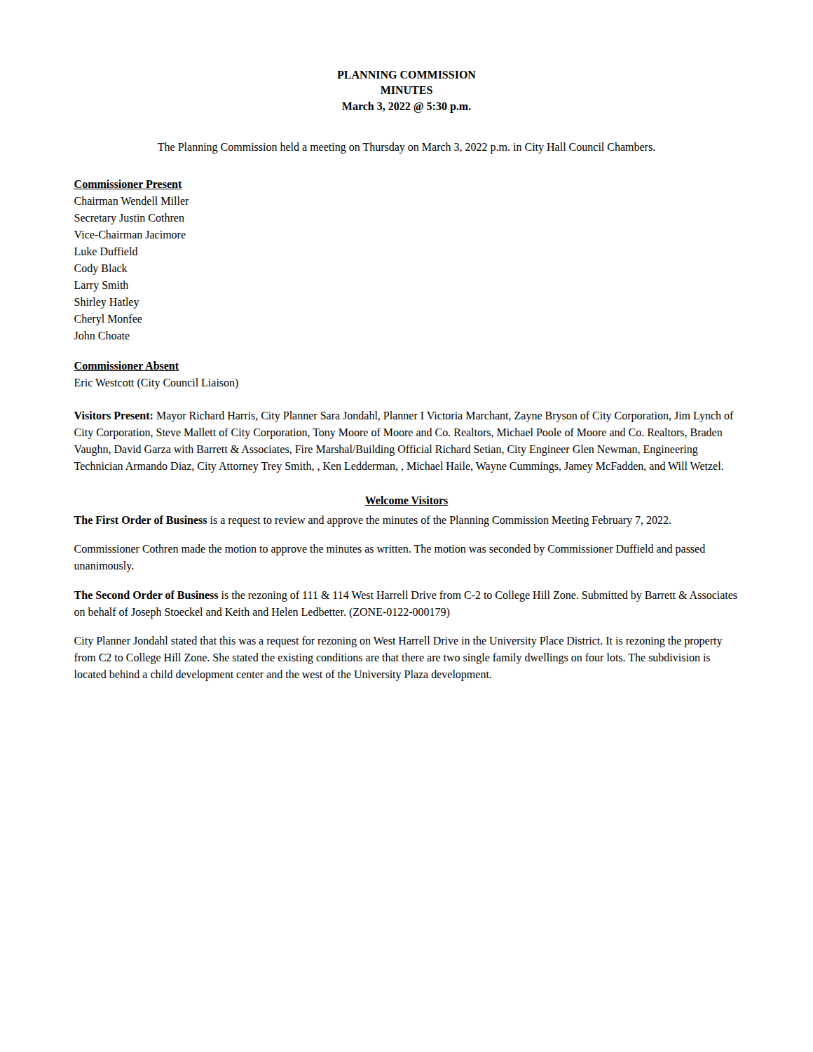PLANNING COMMISSION
MINUTES
March 3, 2022 @ 5:30 p.m.
The Planning Commission held a meeting on Thursday on March 3, 2022 p.m. in City Hall Council Chambers.
Commissioner Present
Chairman Wendell Miller
Secretary Justin Cothren
Vice-Chairman Jacimore
Luke Duffield
Cody Black
Larry Smith
Shirley Hatley
Cheryl Monfee
John Choate
Commissioner Absent
Eric Westcott (City Council Liaison)
Visitors Present: Mayor Richard Harris, City Planner Sara Jondahl, Planner I Victoria Marchant, Zayne Bryson of City Corporation, Jim Lynch of City Corporation, Steve Mallett of City Corporation, Tony Moore of Moore and Co. Realtors, Michael Poole of Moore and Co. Realtors, Braden Vaughn, David Garza with Barrett & Associates, Fire Marshal/Building Official Richard Setian, City Engineer Glen Newman, Engineering Technician Armando Diaz, City Attorney Trey Smith, , Ken Ledderman, , Michael Haile, Wayne Cummings, Jamey McFadden, and Will Wetzel.
Welcome Visitors
The First Order of Business is a request to review and approve the minutes of the Planning Commission Meeting February 7, 2022.
Commissioner Cothren made the motion to approve the minutes as written. The motion was seconded by Commissioner Duffield and passed unanimously.
The Second Order of Business is the rezoning of 111 & 114 West Harrell Drive from C-2 to College Hill Zone. Submitted by Barrett & Associates on behalf of Joseph Stoeckel and Keith and Helen Ledbetter. (ZONE-0122-000179)
City Planner Jondahl stated that this was a request for rezoning on West Harrell Drive in the University Place District. It is rezoning the property from C2 to College Hill Zone. She stated the existing conditions are that there are two single family dwellings on four lots. The subdivision is located behind a child development center and the west of the University Plaza development.